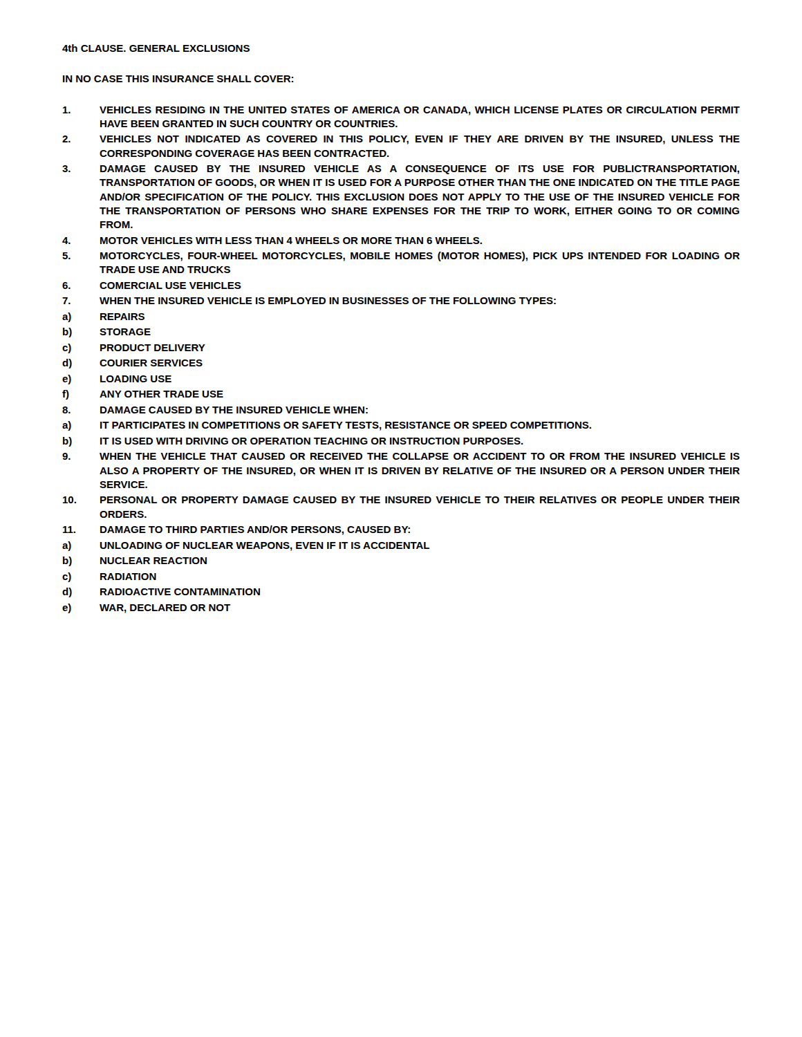4th CLAUSE. GENERAL EXCLUSIONS
IN NO CASE THIS INSURANCE SHALL COVER:
| 1. | VEHICLES RESIDING IN THE UNITED STATES OF AMERICA OR CANADA, WHICH LICENSE PLATES OR CIRCULATION PERMIT HAVE BEEN GRANTED IN SUCH COUNTRY OR COUNTRIES. |
| 2. | VEHICLES NOT INDICATED AS COVERED IN THIS POLICY, EVEN IF THEY ARE DRIVEN BY THE INSURED, UNLESS THE CORRESPONDING COVERAGE HAS BEEN CONTRACTED. |
| 3. | DAMAGE CAUSED BY THE INSURED VEHICLE AS A CONSEQUENCE OF ITS USE FOR PUBLICTRANSPORTATION, TRANSPORTATION OF GOODS, OR WHEN IT IS USED FOR A PURPOSE OTHER THAN THE ONE INDICATED ON THE TITLE PAGE AND/OR SPECIFICATION OF THE POLICY. THIS EXCLUSION DOES NOT APPLY TO THE USE OF THE INSURED VEHICLE FOR THE TRANSPORTATION OF PERSONS WHO SHARE EXPENSES FOR THE TRIP TO WORK, EITHER GOING TO OR COMING FROM. |
| 4. | MOTOR VEHICLES WITH LESS THAN 4 WHEELS OR MORE THAN 6 WHEELS. |
| 5. | MOTORCYCLES, FOUR-WHEEL MOTORCYCLES, MOBILE HOMES (MOTOR HOMES), PICK UPS INTENDED FOR LOADING OR TRADE USE AND TRUCKS |
| 6. | COMERCIAL USE VEHICLES |
| 7. | WHEN THE INSURED VEHICLE IS EMPLOYED IN BUSINESSES OF THE FOLLOWING TYPES: |
| a) | REPAIRS |
| b) | STORAGE |
| c) | PRODUCT DELIVERY |
| d) | COURIER SERVICES |
| e) | LOADING USE |
| f) | ANY OTHER TRADE USE |
| 8. | DAMAGE CAUSED BY THE INSURED VEHICLE WHEN: |
| a) | IT PARTICIPATES IN COMPETITIONS OR SAFETY TESTS, RESISTANCE OR SPEED COMPETITIONS. |
| b) | IT IS USED WITH DRIVING OR OPERATION TEACHING OR INSTRUCTION PURPOSES. |
| 9. | WHEN THE VEHICLE THAT CAUSED OR RECEIVED THE COLLAPSE OR ACCIDENT TO OR FROM THE INSURED VEHICLE IS ALSO A PROPERTY OF THE INSURED, OR WHEN IT IS DRIVEN BY RELATIVE OF THE INSURED OR A PERSON UNDER THEIR SERVICE. |
| 10. | PERSONAL OR PROPERTY DAMAGE CAUSED BY THE INSURED VEHICLE TO THEIR RELATIVES OR PEOPLE UNDER THEIR ORDERS. |
| 11. | DAMAGE TO THIRD PARTIES AND/OR PERSONS, CAUSED BY: |
| a) | UNLOADING OF NUCLEAR WEAPONS, EVEN IF IT IS ACCIDENTAL |
| b) | NUCLEAR REACTION |
| c) | RADIATION |
| d) | RADIOACTIVE CONTAMINATION |
| e) | WAR, DECLARED OR NOT |